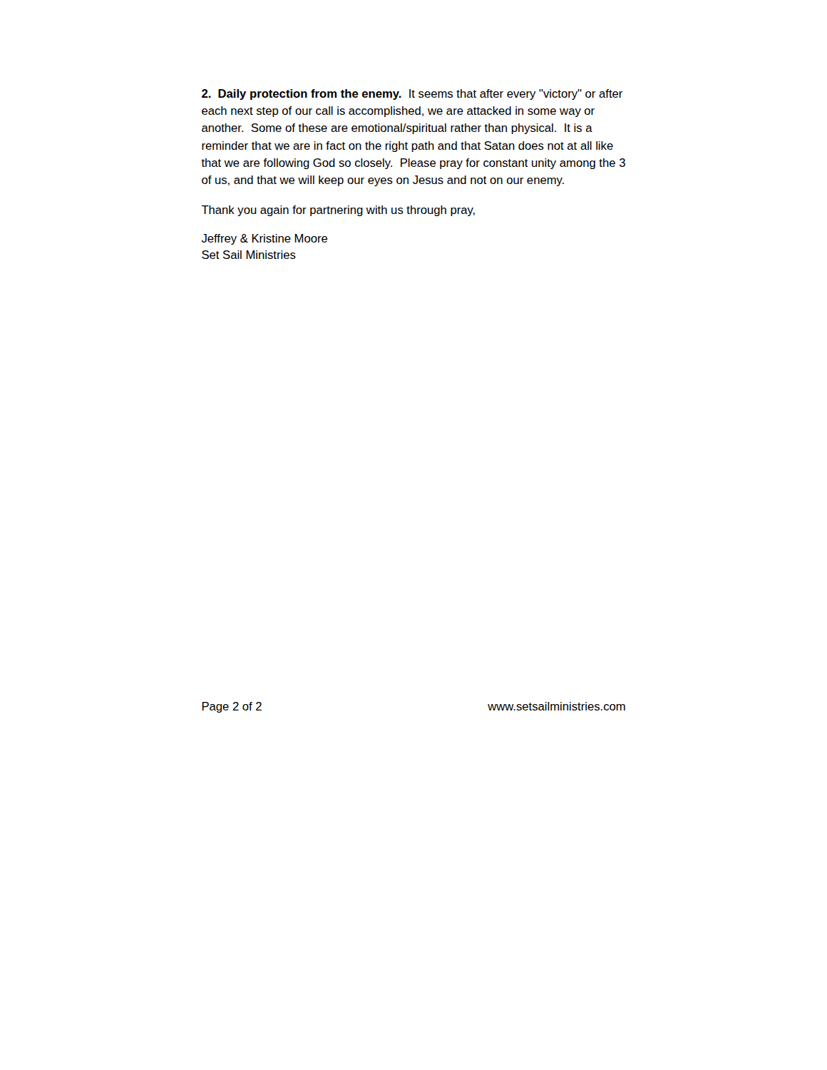2. Daily protection from the enemy. It seems that after every "victory" or after each next step of our call is accomplished, we are attacked in some way or another. Some of these are emotional/spiritual rather than physical. It is a reminder that we are in fact on the right path and that Satan does not at all like that we are following God so closely. Please pray for constant unity among the 3 of us, and that we will keep our eyes on Jesus and not on our enemy.
Thank you again for partnering with us through pray,
Jeffrey & Kristine Moore
Set Sail Ministries
Page 2 of 2 www.setsailministries.com